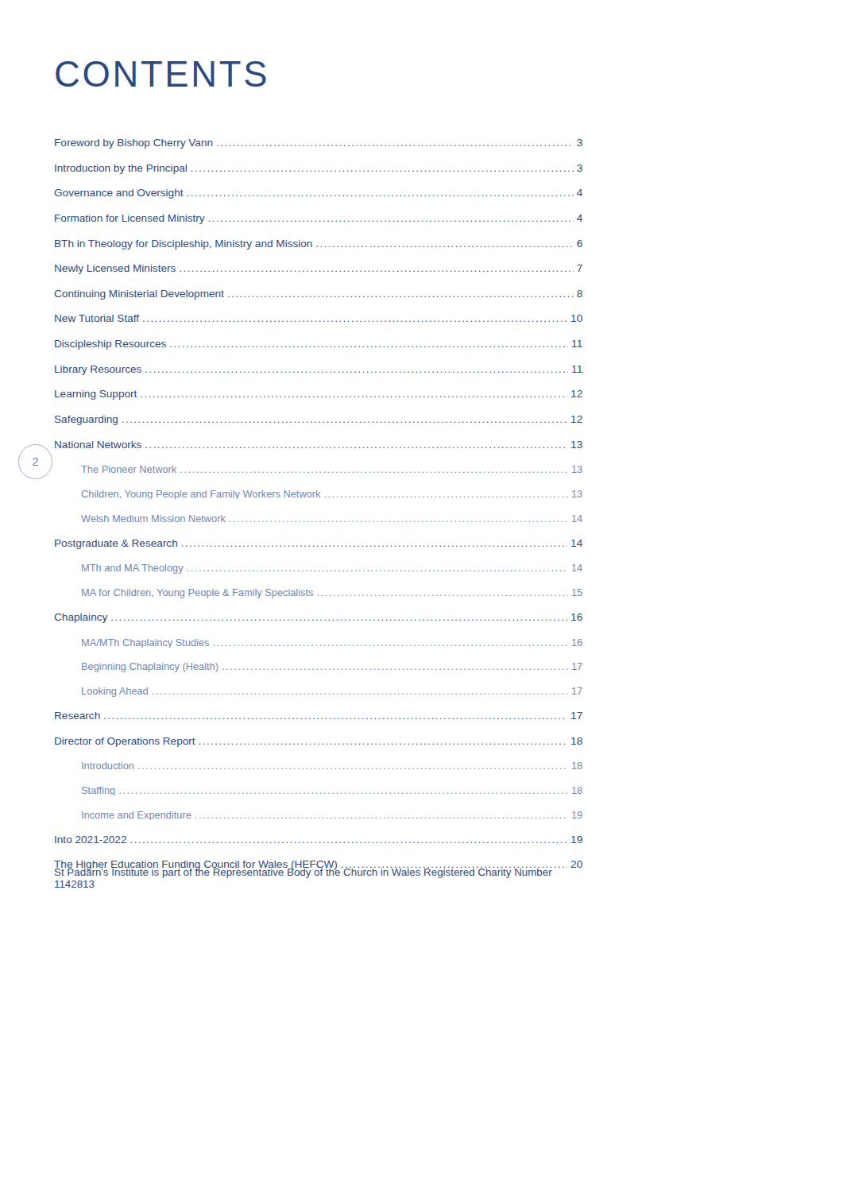CONTENTS
Foreword by Bishop Cherry Vann.................................................................................................................................................................................................................................................................. 3
Introduction by the Principal....................................................................................................................................................................................................................................................................... 3
Governance and Oversight.......................................................................................................................................................................................................................................................................... 4
Formation for Licensed Ministry................................................................................................................................................................................................................................................................. 4
BTh in Theology for Discipleship, Ministry and Mission................................................................................................................................................................................................. 6
Newly Licensed Ministers............................................................................................................................................................................................................................................................................. 7
Continuing Ministerial Development......................................................................................................................................................................................................................................... 8
New Tutorial Staff................................................................................................................................................................................................................................................................................. 10
Discipleship Resources......................................................................................................................................................................................................................................................................... 11
Library Resources................................................................................................................................................................................................................................................................................. 11
Learning Support.................................................................................................................................................................................................................................................................................. 12
Safeguarding............................................................................................................................................................................................................................................................................................. 12
National Networks............................................................................................................................................................................................................................................................................... 13
The Pioneer Network......................................................................................................................................................................................................................................................... 13
Children, Young People and Family Workers Network................................................................................................................................................................. 13
Welsh Medium Mission Network....................................................................................................................................................................................................................... 14
Postgraduate & Research............................................................................................................................................................................................................................................................................. 14
MTh and MA Theology..................................................................................................................................................................................................................................................... 14
MA for Children, Young People & Family Specialists..................................................................................................................................................................... 15
Chaplaincy..................................................................................................................................................................................................................................................................................................... 16
MA/MTh Chaplaincy Studies............................................................................................................................................................................................................................... 16
Beginning Chaplaincy (Health)........................................................................................................................................................................................................................... 17
Looking Ahead......................................................................................................................................................................................................................................................................... 17
Research......................................................................................................................................................................................................................................................................................................... 17
Director of Operations Report..................................................................................................................................................................................................................................................... 18
Introduction................................................................................................................................................................................................................................................................................. 18
Staffing............................................................................................................................................................................................................................................................................................. 18
Income and Expenditure................................................................................................................................................................................................................................. 19
Into 2021-2022......................................................................................................................................................................................................................................................................................... 19
The Higher Education Funding Council for Wales (HEFCW)......................................................................................................................................................................... 20
2
St Padarn's Institute is part of the Representative Body of the Church in Wales Registered Charity Number 1142813